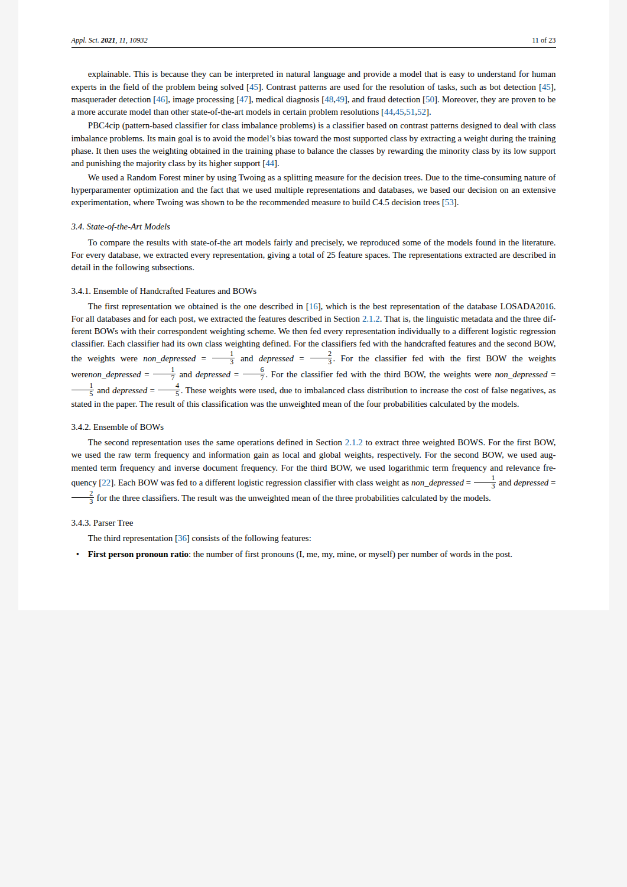Appl. Sci. 2021, 11, 10932 11 of 23
explainable. This is because they can be interpreted in natural language and provide a model that is easy to understand for human experts in the field of the problem being solved [45]. Contrast patterns are used for the resolution of tasks, such as bot detection [45], masquerader detection [46], image processing [47], medical diagnosis [48,49], and fraud detection [50]. Moreover, they are proven to be a more accurate model than other state-of-the-art models in certain problem resolutions [44,45,51,52].
PBC4cip (pattern-based classifier for class imbalance problems) is a classifier based on contrast patterns designed to deal with class imbalance problems. Its main goal is to avoid the model’s bias toward the most supported class by extracting a weight during the training phase. It then uses the weighting obtained in the training phase to balance the classes by rewarding the minority class by its low support and punishing the majority class by its higher support [44].
We used a Random Forest miner by using Twoing as a splitting measure for the decision trees. Due to the time-consuming nature of hyperparamenter optimization and the fact that we used multiple representations and databases, we based our decision on an extensive experimentation, where Twoing was shown to be the recommended measure to build C4.5 decision trees [53].
3.4. State-of-the-Art Models
To compare the results with state-of-the art models fairly and precisely, we reproduced some of the models found in the literature. For every database, we extracted every representation, giving a total of 25 feature spaces. The representations extracted are described in detail in the following subsections.
3.4.1. Ensemble of Handcrafted Features and BOWs
The first representation we obtained is the one described in [16], which is the best representation of the database LOSADA2016. For all databases and for each post, we extracted the features described in Section 2.1.2. That is, the linguistic metadata and the three different BOWs with their correspondent weighting scheme. We then fed every representation individually to a different logistic regression classifier. Each classifier had its own class weighting defined. For the classifiers fed with the handcrafted features and the second BOW, the weights were non_depressed = 13 and depressed = 23. For the classifier fed with the first BOW the weights werenon_depressed = 17 and depressed = 67. For the classifier fed with the third BOW, the weights were non_depressed = 15 and depressed = 45. These weights were used, due to imbalanced class distribution to increase the cost of false negatives, as stated in the paper. The result of this classification was the unweighted mean of the four probabilities calculated by the models.
3.4.2. Ensemble of BOWs
The second representation uses the same operations defined in Section 2.1.2 to extract three weighted BOWS. For the first BOW, we used the raw term frequency and information gain as local and global weights, respectively. For the second BOW, we used augmented term frequency and inverse document frequency. For the third BOW, we used logarithmic term frequency and relevance frequency [22]. Each BOW was fed to a different logistic regression classifier with class weight as non_depressed = 13 and depressed = 23 for the three classifiers. The result was the unweighted mean of the three probabilities calculated by the models.
3.4.3. Parser Tree
The third representation [36] consists of the following features:
First person pronoun ratio: the number of first pronouns (I, me, my, mine, or myself) per number of words in the post.